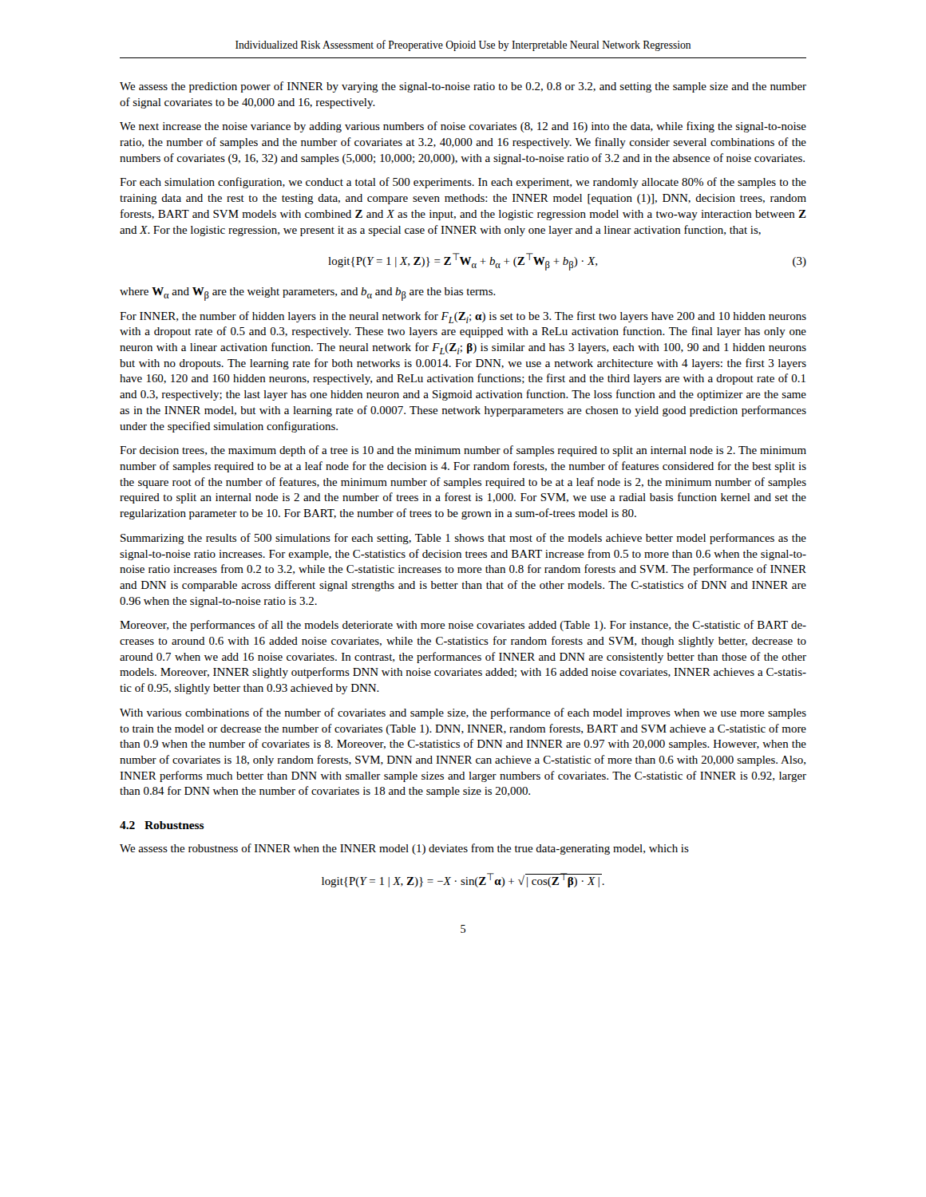Individualized Risk Assessment of Preoperative Opioid Use by Interpretable Neural Network Regression
We assess the prediction power of INNER by varying the signal-to-noise ratio to be 0.2, 0.8 or 3.2, and setting the sample size and the number of signal covariates to be 40,000 and 16, respectively.
We next increase the noise variance by adding various numbers of noise covariates (8, 12 and 16) into the data, while fixing the signal-to-noise ratio, the number of samples and the number of covariates at 3.2, 40,000 and 16 respectively. We finally consider several combinations of the numbers of covariates (9, 16, 32) and samples (5,000; 10,000; 20,000), with a signal-to-noise ratio of 3.2 and in the absence of noise covariates.
For each simulation configuration, we conduct a total of 500 experiments. In each experiment, we randomly allocate 80% of the samples to the training data and the rest to the testing data, and compare seven methods: the INNER model [equation (1)], DNN, decision trees, random forests, BART and SVM models with combined Z and X as the input, and the logistic regression model with a two-way interaction between Z and X. For the logistic regression, we present it as a special case of INNER with only one layer and a linear activation function, that is,
logit{P(Y = 1 | X, Z)} = Z⊤Wα + bα + (Z⊤Wβ + bβ) · X, (3)
where Wα and Wβ are the weight parameters, and bα and bβ are the bias terms.
For INNER, the number of hidden layers in the neural network for FL(Zi; α) is set to be 3. The first two layers have 200 and 10 hidden neurons with a dropout rate of 0.5 and 0.3, respectively. These two layers are equipped with a ReLu activation function. The final layer has only one neuron with a linear activation function. The neural network for FL(Zi; β) is similar and has 3 layers, each with 100, 90 and 1 hidden neurons but with no dropouts. The learning rate for both networks is 0.0014. For DNN, we use a network architecture with 4 layers: the first 3 layers have 160, 120 and 160 hidden neurons, respectively, and ReLu activation functions; the first and the third layers are with a dropout rate of 0.1 and 0.3, respectively; the last layer has one hidden neuron and a Sigmoid activation function. The loss function and the optimizer are the same as in the INNER model, but with a learning rate of 0.0007. These network hyperparameters are chosen to yield good prediction performances under the specified simulation configurations.
For decision trees, the maximum depth of a tree is 10 and the minimum number of samples required to split an internal node is 2. The minimum number of samples required to be at a leaf node for the decision is 4. For random forests, the number of features considered for the best split is the square root of the number of features, the minimum number of samples required to be at a leaf node is 2, the minimum number of samples required to split an internal node is 2 and the number of trees in a forest is 1,000. For SVM, we use a radial basis function kernel and set the regularization parameter to be 10. For BART, the number of trees to be grown in a sum-of-trees model is 80.
Summarizing the results of 500 simulations for each setting, Table 1 shows that most of the models achieve better model performances as the signal-to-noise ratio increases. For example, the C-statistics of decision trees and BART increase from 0.5 to more than 0.6 when the signal-to-noise ratio increases from 0.2 to 3.2, while the C-statistic increases to more than 0.8 for random forests and SVM. The performance of INNER and DNN is comparable across different signal strengths and is better than that of the other models. The C-statistics of DNN and INNER are 0.96 when the signal-to-noise ratio is 3.2.
Moreover, the performances of all the models deteriorate with more noise covariates added (Table 1). For instance, the C-statistic of BART decreases to around 0.6 with 16 added noise covariates, while the C-statistics for random forests and SVM, though slightly better, decrease to around 0.7 when we add 16 noise covariates. In contrast, the performances of INNER and DNN are consistently better than those of the other models. Moreover, INNER slightly outperforms DNN with noise covariates added; with 16 added noise covariates, INNER achieves a C-statistic of 0.95, slightly better than 0.93 achieved by DNN.
With various combinations of the number of covariates and sample size, the performance of each model improves when we use more samples to train the model or decrease the number of covariates (Table 1). DNN, INNER, random forests, BART and SVM achieve a C-statistic of more than 0.9 when the number of covariates is 8. Moreover, the C-statistics of DNN and INNER are 0.97 with 20,000 samples. However, when the number of covariates is 18, only random forests, SVM, DNN and INNER can achieve a C-statistic of more than 0.6 with 20,000 samples. Also, INNER performs much better than DNN with smaller sample sizes and larger numbers of covariates. The C-statistic of INNER is 0.92, larger than 0.84 for DNN when the number of covariates is 18 and the sample size is 20,000.
4.2 Robustness
We assess the robustness of INNER when the INNER model (1) deviates from the true data-generating model, which is
logit{P(Y = 1 | X, Z)} = −X · sin(Z⊤α) + √| cos(Z⊤β) · X |.
5